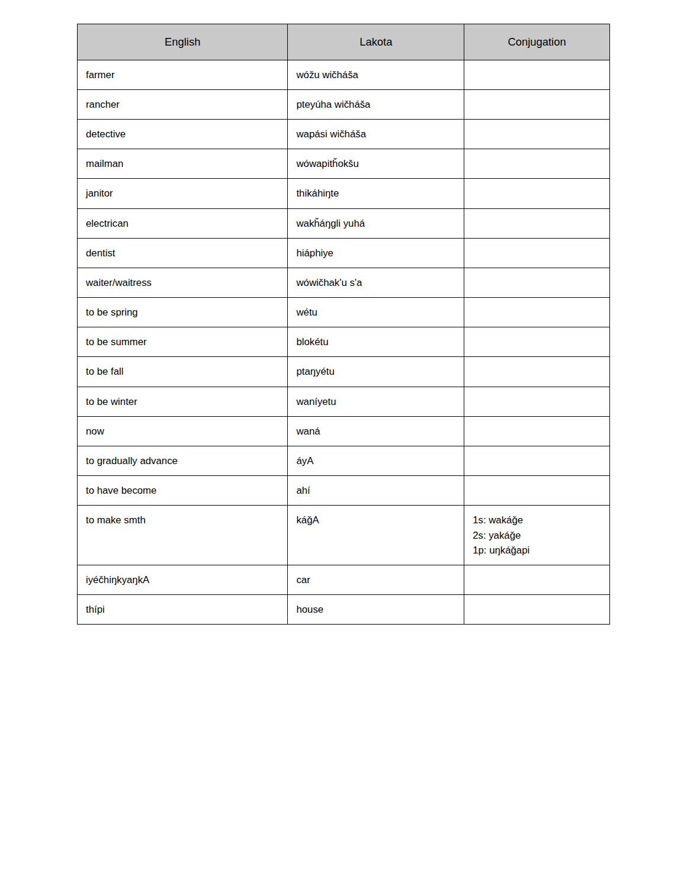| English | Lakota | Conjugation |
| --- | --- | --- |
| farmer | wóžu wičháša | |
| rancher | pteyúha wičháša | |
| detective | wapási wičháša | |
| mailman | wówapitȟokšu | |
| janitor | thikáhiŋte | |
| electrican | wakȟáŋgli yuhá | |
| dentist | hiáphiye | |
| waiter/waitress | wówičhak'u s'a | |
| to be spring | wétu | |
| to be summer | blokétu | |
| to be fall | ptaŋyétu | |
| to be winter | waníyetu | |
| now | waná | |
| to gradually advance | áyA | |
| to have become | ahí | |
| to make smth | káǧA | 1s: wakáǧe 2s: yakáǧe 1p: uŋkáǧapi |
| iyéčhiŋkyaŋkA | car | |
| thípi | house | |